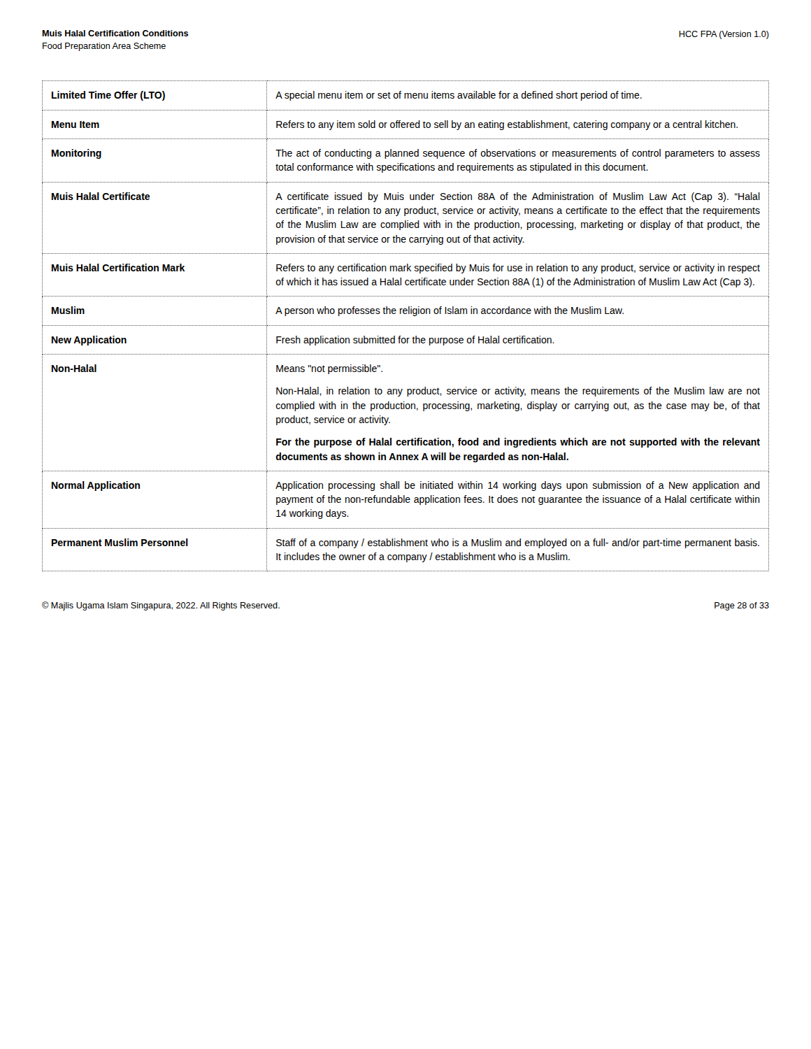Muis Halal Certification Conditions
Food Preparation Area Scheme
HCC FPA (Version 1.0)
| Limited Time Offer (LTO) | A special menu item or set of menu items available for a defined short period of time. |
| Menu Item | Refers to any item sold or offered to sell by an eating establishment, catering company or a central kitchen. |
| Monitoring | The act of conducting a planned sequence of observations or measurements of control parameters to assess total conformance with specifications and requirements as stipulated in this document. |
| Muis Halal Certificate | A certificate issued by Muis under Section 88A of the Administration of Muslim Law Act (Cap 3). “Halal certificate”, in relation to any product, service or activity, means a certificate to the effect that the requirements of the Muslim Law are complied with in the production, processing, marketing or display of that product, the provision of that service or the carrying out of that activity. |
| Muis Halal Certification Mark | Refers to any certification mark specified by Muis for use in relation to any product, service or activity in respect of which it has issued a Halal certificate under Section 88A (1) of the Administration of Muslim Law Act (Cap 3). |
| Muslim | A person who professes the religion of Islam in accordance with the Muslim Law. |
| New Application | Fresh application submitted for the purpose of Halal certification. |
| Non-Halal | Means "not permissible". Non-Halal, in relation to any product, service or activity, means the requirements of the Muslim law are not complied with in the production, processing, marketing, display or carrying out, as the case may be, of that product, service or activity. For the purpose of Halal certification, food and ingredients which are not supported with the relevant documents as shown in Annex A will be regarded as non-Halal. |
| Normal Application | Application processing shall be initiated within 14 working days upon submission of a New application and payment of the non-refundable application fees. It does not guarantee the issuance of a Halal certificate within 14 working days. |
| Permanent Muslim Personnel | Staff of a company / establishment who is a Muslim and employed on a full- and/or part-time permanent basis. It includes the owner of a company / establishment who is a Muslim. |
© Majlis Ugama Islam Singapura, 2022. All Rights Reserved.
Page 28 of 33